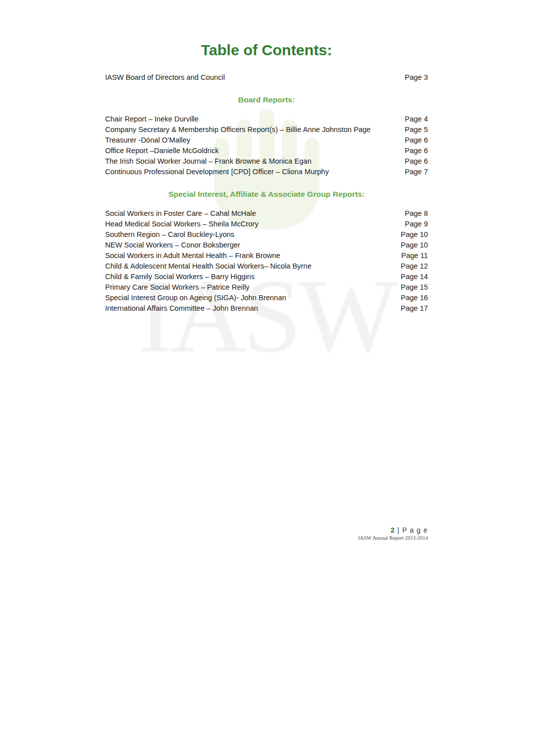IASW
Table of Contents:
| IASW Board of Directors and Council | Page 3 |
Board Reports:
| Chair Report – Ineke Durville | Page 4 |
| Company Secretary & Membership Officers Report(s) – Billie Anne Johnston Page | Page 5 |
| Treasurer -Dónal O’Malley | Page 6 |
| Office Report –Danielle McGoldrick | Page 6 |
| The Irish Social Worker Journal – Frank Browne & Monica Egan | Page 6 |
| Continuous Professional Development [CPD] Officer – Cliona Murphy | Page 7 |
Special Interest, Affiliate & Associate Group Reports:
| Social Workers in Foster Care – Cahal McHale | Page 8 |
| Head Medical Social Workers – Sheila McCrory | Page 9 |
| Southern Region – Carol Buckley-Lyons | Page 10 |
| NEW Social Workers – Conor Boksberger | Page 10 |
| Social Workers in Adult Mental Health – Frank Browne | Page 11 |
| Child & Adolescent Mental Health Social Workers– Nicola Byrne | Page 12 |
| Child & Family Social Workers – Barry Higgins | Page 14 |
| Primary Care Social Workers – Patrice Reilly | Page 15 |
| Special Interest Group on Ageing (SIGA)- John Brennan | Page 16 |
| International Affairs Committee – John Brennan | Page 17 |
2 | P a g e
IASW Annual Report 2013-2014